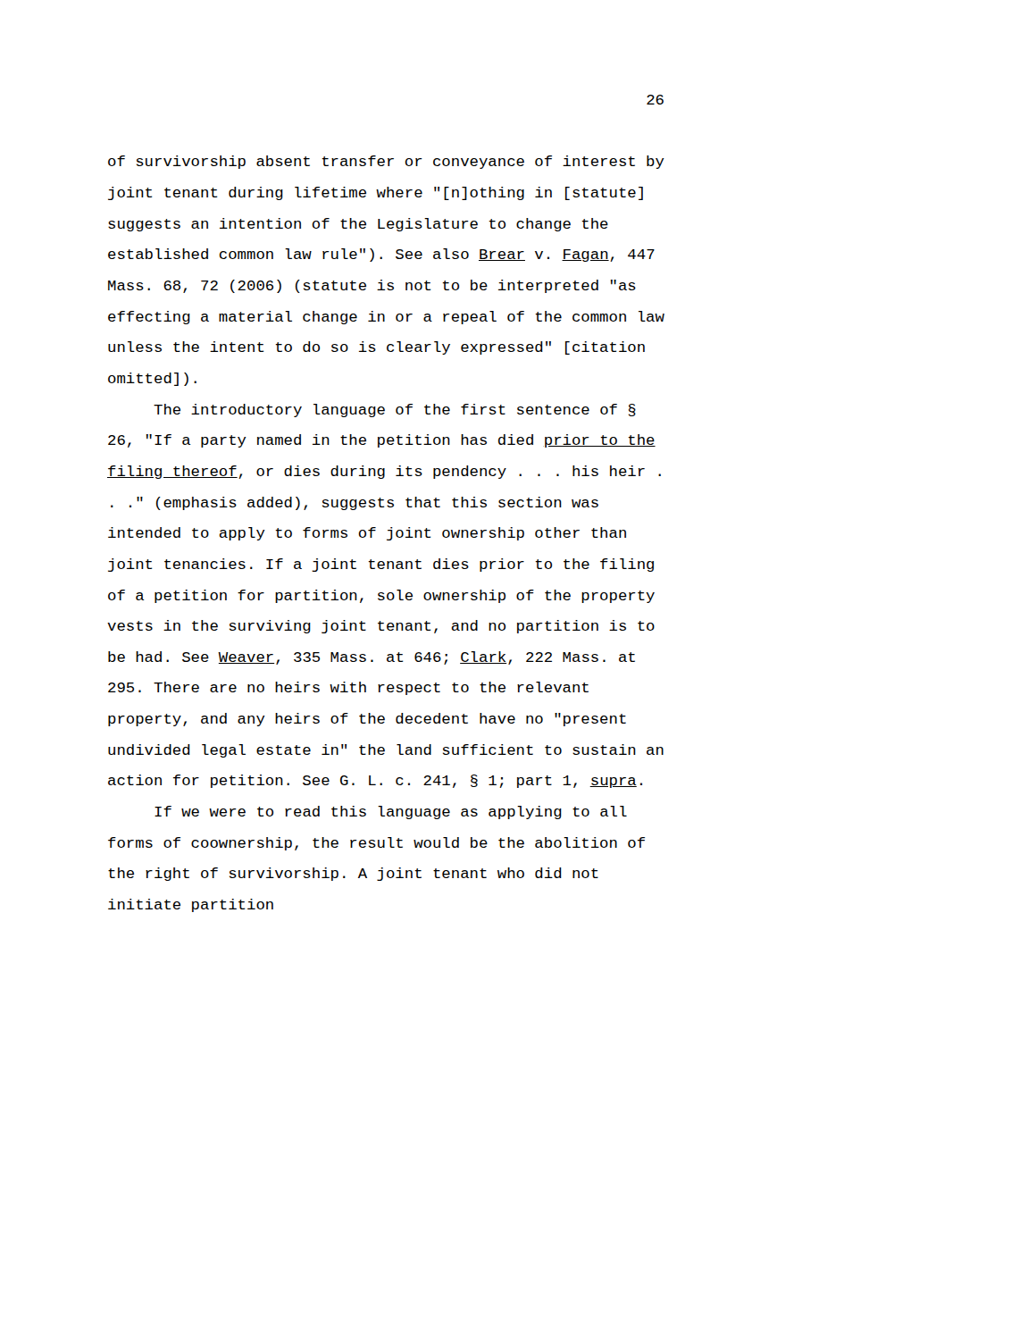26
of survivorship absent transfer or conveyance of interest by joint tenant during lifetime where "[n]othing in [statute] suggests an intention of the Legislature to change the established common law rule"). See also Brear v. Fagan, 447 Mass. 68, 72 (2006) (statute is not to be interpreted "as effecting a material change in or a repeal of the common law unless the intent to do so is clearly expressed" [citation omitted]).
The introductory language of the first sentence of § 26, "If a party named in the petition has died prior to the filing thereof, or dies during its pendency . . . his heir . . ." (emphasis added), suggests that this section was intended to apply to forms of joint ownership other than joint tenancies. If a joint tenant dies prior to the filing of a petition for partition, sole ownership of the property vests in the surviving joint tenant, and no partition is to be had. See Weaver, 335 Mass. at 646; Clark, 222 Mass. at 295. There are no heirs with respect to the relevant property, and any heirs of the decedent have no "present undivided legal estate in" the land sufficient to sustain an action for petition. See G. L. c. 241, § 1; part 1, supra.
If we were to read this language as applying to all forms of coownership, the result would be the abolition of the right of survivorship. A joint tenant who did not initiate partition